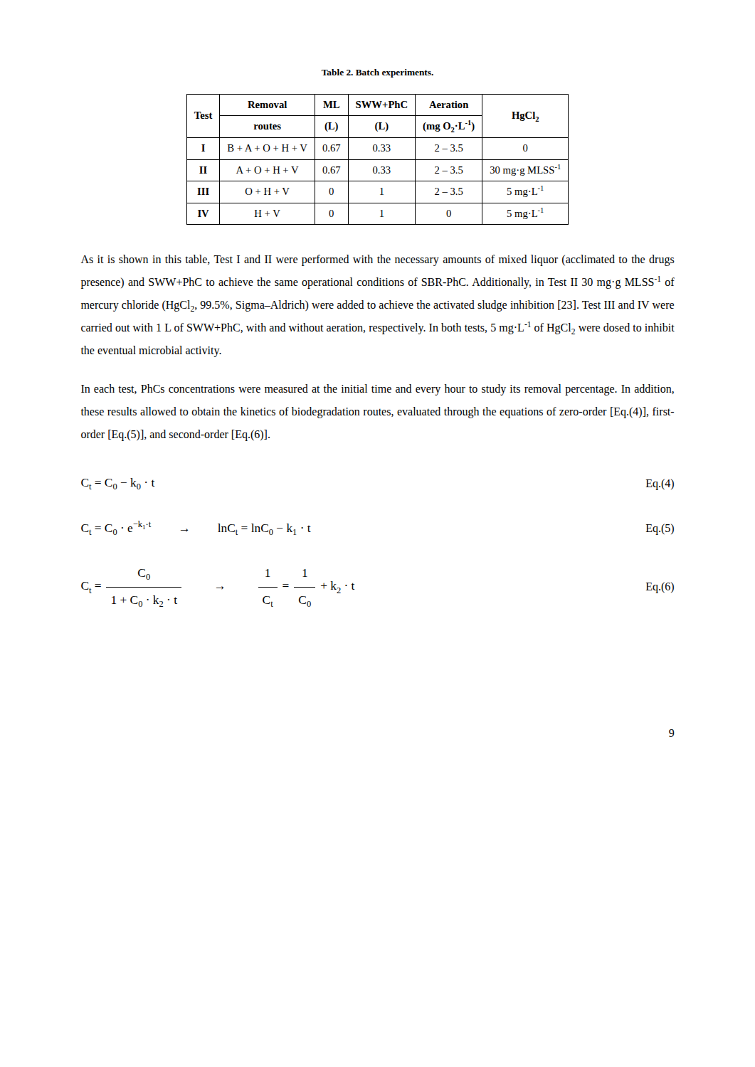Table 2. Batch experiments.
| Test | Removal | ML | SWW+PhC | Aeration | HgCl 2 |
| --- | --- | --- | --- | --- | --- |
| routes | (L) | (L) | (mg O 2 ·L -1 ) |
| I | B + A + O + H + V | 0.67 | 0.33 | 2 – 3.5 | 0 |
| II | A + O + H + V | 0.67 | 0.33 | 2 – 3.5 | 30 mg·g MLSS -1 |
| III | O + H + V | 0 | 1 | 2 – 3.5 | 5 mg·L -1 |
| IV | H + V | 0 | 1 | 0 | 5 mg·L -1 |
As it is shown in this table, Test I and II were performed with the necessary amounts of mixed liquor (acclimated to the drugs presence) and SWW+PhC to achieve the same operational conditions of SBR-PhC. Additionally, in Test II 30 mg·g MLSS-1 of mercury chloride (HgCl2, 99.5%, Sigma–Aldrich) were added to achieve the activated sludge inhibition [23]. Test III and IV were carried out with 1 L of SWW+PhC, with and without aeration, respectively. In both tests, 5 mg·L-1 of HgCl2 were dosed to inhibit the eventual microbial activity.
In each test, PhCs concentrations were measured at the initial time and every hour to study its removal percentage. In addition, these results allowed to obtain the kinetics of biodegradation routes, evaluated through the equations of zero-order [Eq.(4)], first-order [Eq.(5)], and second-order [Eq.(6)].
Ct = C0 − k0 · t
Eq.(4)
Ct = C0 · e−k1·t→lnCt = lnC0 − k1 · t
Eq.(5)
Ct = C0 1 + C0 · k2 · t → 1 Ct = 1 C0 + k2 · t
Eq.(6)
9